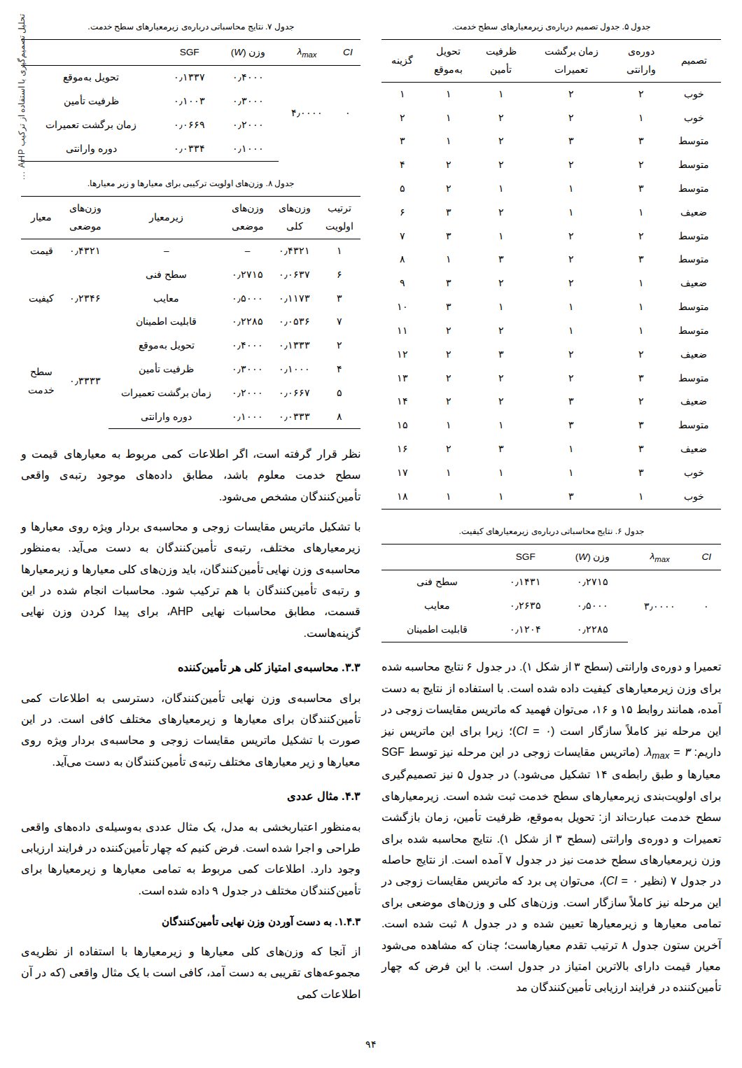تحلیل تصمیم‌گیری با استفاده از ترکیب AHP ...
جدول ۵. جدول تصمیم درباره‌ی زیرمعیارهای سطح خدمت.
| تصمیم | دوره‌ی وارانتی | زمان برگشت تعمیرات | ظرفیت تأمین | تحویل به‌موقع | گزینه |
| --- | --- | --- | --- | --- | --- |
| خوب | ۲ | ۲ | ۱ | ۱ | ۱ |
| خوب | ۱ | ۲ | ۲ | ۱ | ۲ |
| متوسط | ۳ | ۳ | ۲ | ۱ | ۳ |
| متوسط | ۲ | ۲ | ۲ | ۲ | ۴ |
| متوسط | ۳ | ۱ | ۱ | ۲ | ۵ |
| ضعیف | ۱ | ۱ | ۲ | ۳ | ۶ |
| متوسط | ۲ | ۲ | ۱ | ۳ | ۷ |
| متوسط | ۳ | ۲ | ۳ | ۱ | ۸ |
| ضعیف | ۱ | ۲ | ۲ | ۳ | ۹ |
| متوسط | ۱ | ۱ | ۱ | ۳ | ۱۰ |
| متوسط | ۱ | ۱ | ۲ | ۲ | ۱۱ |
| ضعیف | ۲ | ۲ | ۳ | ۲ | ۱۲ |
| متوسط | ۳ | ۲ | ۲ | ۲ | ۱۳ |
| ضعیف | ۲ | ۳ | ۲ | ۲ | ۱۴ |
| متوسط | ۳ | ۳ | ۱ | ۱ | ۱۵ |
| ضعیف | ۳ | ۱ | ۳ | ۲ | ۱۶ |
| خوب | ۳ | ۱ | ۱ | ۱ | ۱۷ |
| خوب | ۱ | ۳ | ۱ | ۱ | ۱۸ |
جدول ۶. نتایج محاسباتی درباره‌ی زیرمعیارهای کیفیت.
| CI | λ max | وزن ( W ) | SGF | |
| --- | --- | --- | --- | --- |
| ۰ | ۳٫۰۰۰۰ | ۰٫۲۷۱۵ | ۰٫۱۴۳۱ | سطح فنی |
| ۰٫۵۰۰۰ | ۰٫۲۶۳۵ | معایب |
| ۰٫۲۲۸۵ | ۰٫۱۲۰۴ | قابلیت اطمینان |
تعمیرا و دوره‌ی وارانتی (سطح ۳ از شکل ۱). در جدول ۶ نتایج محاسبه شده برای وزن زیرمعیارهای کیفیت داده شده است. با استفاده از نتایج به دست آمده، همانند روابط ۱۵ و ۱۶، می‌توان فهمید که ماتریس مقایسات زوجی در این مرحله نیز کاملاً سازگار است (CI = ۰)؛ زیرا برای این ماتریس نیز داریم: λmax = ۳. (ماتریس مقایسات زوجی در این مرحله نیز توسط SGF معیارها و طبق رابطه‌ی ۱۴ تشکیل می‌شود.) در جدول ۵ نیز تصمیم‌گیری برای اولویت‌بندی زیرمعیارهای سطح خدمت ثبت شده است. زیرمعیارهای سطح خدمت عبارت‌اند از: تحویل به‌موقع، ظرفیت تأمین، زمان بازگشت تعمیرات و دوره‌ی وارانتی (سطح ۳ از شکل ۱). نتایج محاسبه شده برای وزن زیرمعیارهای سطح خدمت نیز در جدول ۷ آمده است. از نتایج حاصله در جدول ۷ (نظیر CI = ۰)، می‌توان پی برد که ماتریس مقایسات زوجی در این مرحله نیز کاملاً سازگار است. وزن‌های کلی و وزن‌های موضعی برای تمامی معیارها و زیرمعیارها تعیین شده و در جدول ۸ ثبت شده است. آخرین ستون جدول ۸ ترتیب تقدم معیارهاست؛ چنان که مشاهده می‌شود معیار قیمت دارای بالاترین امتیاز در جدول است. با این فرض که چهار تأمین‌کننده در فرایند ارزیابی تأمین‌کنندگان مد
جدول ۷. نتایج محاسباتی درباره‌ی زیرمعیارهای سطح خدمت.
| CI | λ max | وزن ( W ) | SGF | |
| --- | --- | --- | --- | --- |
| ۰ | ۴٫۰۰۰۰ | ۰٫۴۰۰۰ | ۰٫۱۳۳۷ | تحویل به‌موقع |
| ۰٫۳۰۰۰ | ۰٫۱۰۰۳ | ظرفیت تأمین |
| ۰٫۲۰۰۰ | ۰٫۰۶۶۹ | زمان برگشت تعمیرات |
| ۰٫۱۰۰۰ | ۰٫۰۳۳۴ | دوره وارانتی |
جدول ۸. وزن‌های اولویت ترکیبی برای معیارها و زیر معیارها.
| ترتیب اولویت | وزن‌های کلی | وزن‌های موضعی | زیرمعیار | وزن‌های موضعی | معیار |
| --- | --- | --- | --- | --- | --- |
| ۱ | ۰٫۴۳۲۱ | – | – | ۰٫۴۳۲۱ | قیمت |
| ۶ | ۰٫۰۶۳۷ | ۰٫۲۷۱۵ | سطح فنی | ۰٫۲۳۴۶ | کیفیت |
| ۳ | ۰٫۱۱۷۳ | ۰٫۵۰۰۰ | معایب |
| ۷ | ۰٫۰۵۳۶ | ۰٫۲۲۸۵ | قابلیت اطمینان |
| ۲ | ۰٫۱۳۳۳ | ۰٫۴۰۰۰ | تحویل به‌موقع | ۰٫۳۳۳۳ | سطح خدمت |
| ۴ | ۰٫۱۰۰۰ | ۰٫۳۰۰۰ | ظرفیت تأمین |
| ۵ | ۰٫۰۶۶۷ | ۰٫۲۰۰۰ | زمان برگشت تعمیرات |
| ۸ | ۰٫۰۳۳۳ | ۰٫۱۰۰۰ | دوره وارانتی |
نظر قرار گرفته است، اگر اطلاعات کمی مربوط به معیارهای قیمت و سطح خدمت معلوم باشد، مطابق داده‌های موجود رتبه‌ی واقعی تأمین‌کنندگان مشخص می‌شود.
با تشکیل ماتریس مقایسات زوجی و محاسبه‌ی بردار ویژه روی معیارها و زیرمعیارهای مختلف، رتبه‌ی تأمین‌کنندگان به دست می‌آید. به‌منظور محاسبه‌ی وزن نهایی تأمین‌کنندگان، باید وزن‌های کلی معیارها و زیرمعیارها و رتبه‌ی تأمین‌کنندگان با هم ترکیب شود. محاسبات انجام شده در این قسمت، مطابق محاسبات نهایی AHP، برای پیدا کردن وزن نهایی گزینه‌هاست.
۳.۳. محاسبه‌ی امتیاز کلی هر تأمین‌کننده
برای محاسبه‌ی وزن نهایی تأمین‌کنندگان، دسترسی به اطلاعات کمی تأمین‌کنندگان برای معیارها و زیرمعیارهای مختلف کافی است. در این صورت با تشکیل ماتریس مقایسات زوجی و محاسبه‌ی بردار ویژه روی معیارها و زیر معیارهای مختلف رتبه‌ی تأمین‌کنندگان به دست می‌آید.
۴.۳. مثال عددی
به‌منظور اعتباربخشی به مدل، یک مثال عددی به‌وسیله‌ی داده‌های واقعی طراحی و اجرا شده است. فرض کنیم که چهار تأمین‌کننده در فرایند ارزیابی وجود دارد. اطلاعات کمی مربوط به تمامی معیارها و زیرمعیارها برای تأمین‌کنندگان مختلف در جدول ۹ داده شده است.
۱.۴.۳. به دست آوردن وزن نهایی تأمین‌کنندگان
از آنجا که وزن‌های کلی معیارها و زیرمعیارها با استفاده از نظریه‌ی مجموعه‌های تقریبی به دست آمد، کافی است با یک مثال واقعی (که در آن اطلاعات کمی
۹۴